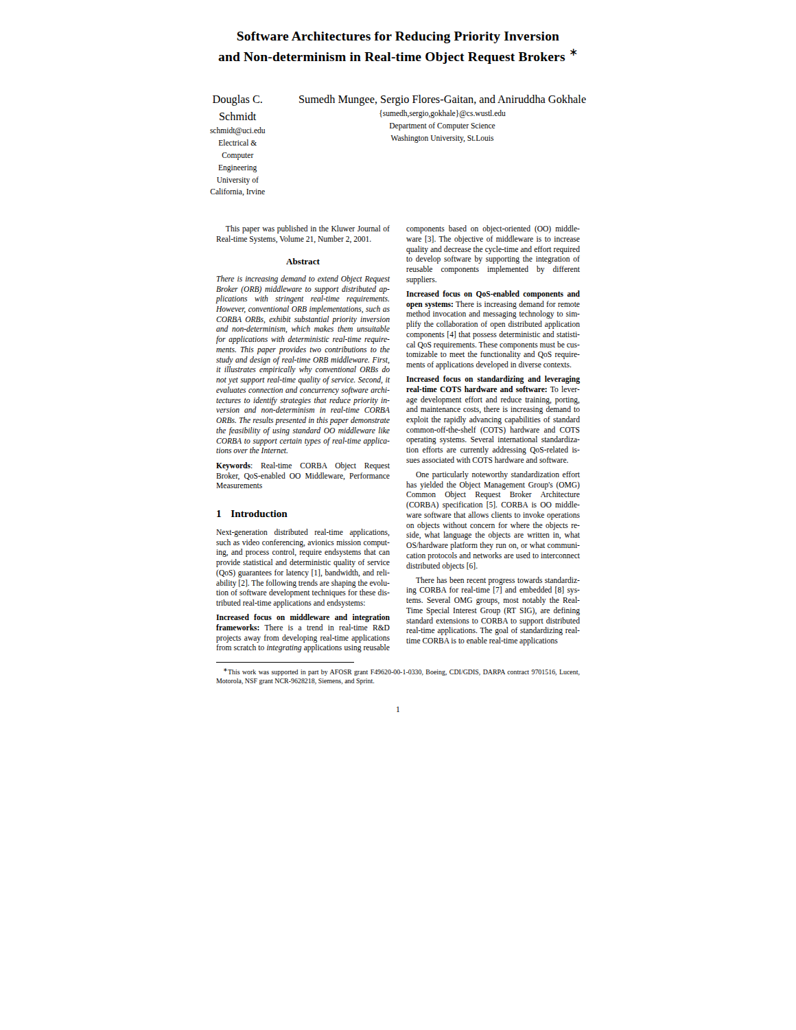Software Architectures for Reducing Priority Inversion
and Non-determinism in Real-time Object Request Brokers ∗
Douglas C. Schmidt
schmidt@uci.edu
Electrical & Computer Engineering
University of California, Irvine
Sumedh Mungee, Sergio Flores-Gaitan, and Aniruddha Gokhale
{sumedh,sergio,gokhale}@cs.wustl.edu
Department of Computer Science
Washington University, St.Louis
This paper was published in the Kluwer Journal of Real-time Systems, Volume 21, Number 2, 2001.
Abstract
There is increasing demand to extend Object Request Broker (ORB) middleware to support distributed applications with stringent real-time requirements. However, conventional ORB implementations, such as CORBA ORBs, exhibit substantial priority inversion and non-determinism, which makes them unsuitable for applications with deterministic real-time requirements. This paper provides two contributions to the study and design of real-time ORB middleware. First, it illustrates empirically why conventional ORBs do not yet support real-time quality of service. Second, it evaluates connection and concurrency software architectures to identify strategies that reduce priority inversion and non-determinism in real-time CORBA ORBs. The results presented in this paper demonstrate the feasibility of using standard OO middleware like CORBA to support certain types of real-time applications over the Internet.
Keywords: Real-time CORBA Object Request Broker, QoS-enabled OO Middleware, Performance Measurements
1 Introduction
Next-generation distributed real-time applications, such as video conferencing, avionics mission computing, and process control, require endsystems that can provide statistical and deterministic quality of service (QoS) guarantees for latency [1], bandwidth, and reliability [2]. The following trends are shaping the evolution of software development techniques for these distributed real-time applications and endsystems:
Increased focus on middleware and integration frameworks: There is a trend in real-time R&D projects away from developing real-time applications from scratch to integrating applications using reusable components based on object-oriented (OO) middleware [3]. The objective of middleware is to increase quality and decrease the cycle-time and effort required to develop software by supporting the integration of reusable components implemented by different suppliers.
Increased focus on QoS-enabled components and open systems: There is increasing demand for remote method invocation and messaging technology to simplify the collaboration of open distributed application components [4] that possess deterministic and statistical QoS requirements. These components must be customizable to meet the functionality and QoS requirements of applications developed in diverse contexts.
Increased focus on standardizing and leveraging real-time COTS hardware and software: To leverage development effort and reduce training, porting, and maintenance costs, there is increasing demand to exploit the rapidly advancing capabilities of standard common-off-the-shelf (COTS) hardware and COTS operating systems. Several international standardization efforts are currently addressing QoS-related issues associated with COTS hardware and software.
One particularly noteworthy standardization effort has yielded the Object Management Group's (OMG) Common Object Request Broker Architecture (CORBA) specification [5]. CORBA is OO middleware software that allows clients to invoke operations on objects without concern for where the objects reside, what language the objects are written in, what OS/hardware platform they run on, or what communication protocols and networks are used to interconnect distributed objects [6].
There has been recent progress towards standardizing CORBA for real-time [7] and embedded [8] systems. Several OMG groups, most notably the Real-Time Special Interest Group (RT SIG), are defining standard extensions to CORBA to support distributed real-time applications. The goal of standardizing real-time CORBA is to enable real-time applications
∗This work was supported in part by AFOSR grant F49620-00-1-0330, Boeing, CDI/GDIS, DARPA contract 9701516, Lucent, Motorola, NSF grant NCR-9628218, Siemens, and Sprint.
1